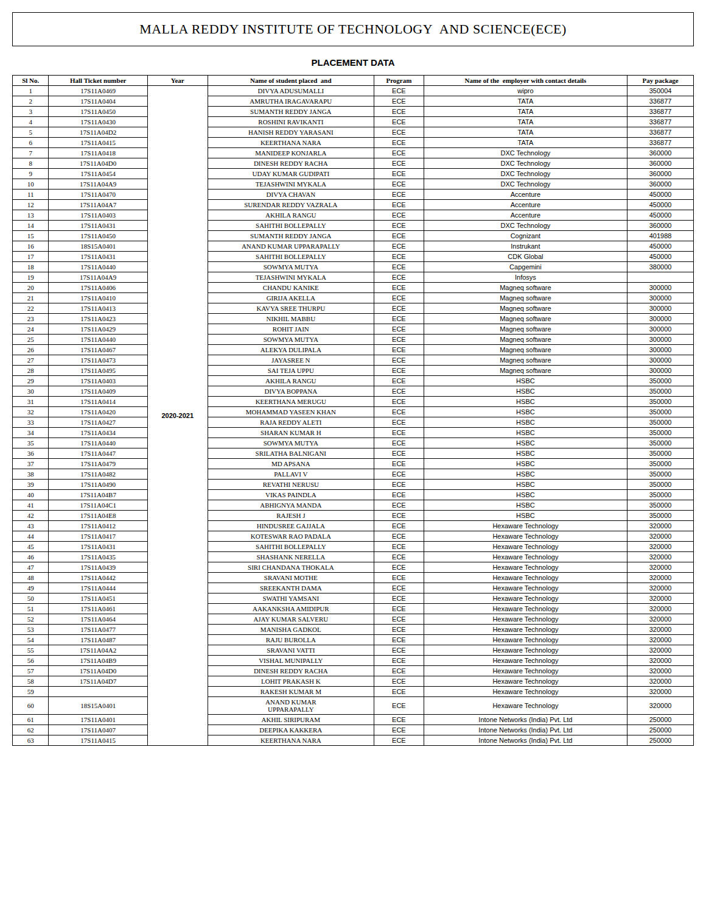MALLA REDDY INSTITUTE OF TECHNOLOGY AND SCIENCE(ECE)
PLACEMENT DATA
| Sl No. | Hall Ticket number | Year | Name of student placed and | Program | Name of the employer with contact details | Pay package |
| --- | --- | --- | --- | --- | --- | --- |
| 1 | 17S11A0469 | 2020-2021 | DIVYA ADUSUMALLI | ECE | wipro | 350004 |
| 2 | 17S11A0404 | AMRUTHA IRAGAVARAPU | ECE | TATA | 336877 |
| 3 | 17S11A0450 | SUMANTH REDDY JANGA | ECE | TATA | 336877 |
| 4 | 17S11A0430 | ROSHINI RAVIKANTI | ECE | TATA | 336877 |
| 5 | 17S11A04D2 | HANISH REDDY YARASANI | ECE | TATA | 336877 |
| 6 | 17S11A0415 | KEERTHANA NARA | ECE | TATA | 336877 |
| 7 | 17S11A0418 | MANIDEEP KONJARLA | ECE | DXC Technology | 360000 |
| 8 | 17S11A04D0 | DINESH REDDY RACHA | ECE | DXC Technology | 360000 |
| 9 | 17S11A0454 | UDAY KUMAR GUDIPATI | ECE | DXC Technology | 360000 |
| 10 | 17S11A04A9 | TEJASHWINI MYKALA | ECE | DXC Technology | 360000 |
| 11 | 17S11A0470 | DIVYA CHAVAN | ECE | Accenture | 450000 |
| 12 | 17S11A04A7 | SURENDAR REDDY VAZRALA | ECE | Accenture | 450000 |
| 13 | 17S11A0403 | AKHILA RANGU | ECE | Accenture | 450000 |
| 14 | 17S11A0431 | SAHITHI BOLLEPALLY | ECE | DXC Technology | 360000 |
| 15 | 17S11A0450 | SUMANTH REDDY JANGA | ECE | Cognizant | 401988 |
| 16 | 18S15A0401 | ANAND KUMAR UPPARAPALLY | ECE | Instrukant | 450000 |
| 17 | 17S11A0431 | SAHITHI BOLLEPALLY | ECE | CDK Global | 450000 |
| 18 | 17S11A0440 | SOWMYA MUTYA | ECE | Capgemini | 380000 |
| 19 | 17S11A04A9 | TEJASHWINI MYKALA | ECE | Infosys | |
| 20 | 17S11A0406 | CHANDU KANIKE | ECE | Magneq software | 300000 |
| 21 | 17S11A0410 | GIRIJA AKELLA | ECE | Magneq software | 300000 |
| 22 | 17S11A0413 | KAVYA SREE THURPU | ECE | Magneq software | 300000 |
| 23 | 17S11A0423 | NIKHIL MABBU | ECE | Magneq software | 300000 |
| 24 | 17S11A0429 | ROHIT JAIN | ECE | Magneq software | 300000 |
| 25 | 17S11A0440 | SOWMYA MUTYA | ECE | Magneq software | 300000 |
| 26 | 17S11A0467 | ALEKYA DULIPALA | ECE | Magneq software | 300000 |
| 27 | 17S11A0473 | JAYASREE N | ECE | Magneq software | 300000 |
| 28 | 17S11A0495 | SAI TEJA UPPU | ECE | Magneq software | 300000 |
| 29 | 17S11A0403 | AKHILA RANGU | ECE | HSBC | 350000 |
| 30 | 17S11A0409 | DIVYA BOPPANA | ECE | HSBC | 350000 |
| 31 | 17S11A0414 | KEERTHANA MERUGU | ECE | HSBC | 350000 |
| 32 | 17S11A0420 | MOHAMMAD YASEEN KHAN | ECE | HSBC | 350000 |
| 33 | 17S11A0427 | RAJA REDDY ALETI | ECE | HSBC | 350000 |
| 34 | 17S11A0434 | SHARAN KUMAR H | ECE | HSBC | 350000 |
| 35 | 17S11A0440 | SOWMYA MUTYA | ECE | HSBC | 350000 |
| 36 | 17S11A0447 | SRILATHA BALNIGANI | ECE | HSBC | 350000 |
| 37 | 17S11A0479 | MD APSANA | ECE | HSBC | 350000 |
| 38 | 17S11A0482 | PALLAVI V | ECE | HSBC | 350000 |
| 39 | 17S11A0490 | REVATHI NERUSU | ECE | HSBC | 350000 |
| 40 | 17S11A04B7 | VIKAS PAINDLA | ECE | HSBC | 350000 |
| 41 | 17S11A04C1 | ABHIGNYA MANDA | ECE | HSBC | 350000 |
| 42 | 17S11A04E8 | RAJESH J | ECE | HSBC | 350000 |
| 43 | 17S11A0412 | HINDUSREE GAJJALA | ECE | Hexaware Technology | 320000 |
| 44 | 17S11A0417 | KOTESWAR RAO PADALA | ECE | Hexaware Technology | 320000 |
| 45 | 17S11A0431 | SAHITHI BOLLEPALLY | ECE | Hexaware Technology | 320000 |
| 46 | 17S11A0435 | SHASHANK NERELLA | ECE | Hexaware Technology | 320000 |
| 47 | 17S11A0439 | SIRI CHANDANA THOKALA | ECE | Hexaware Technology | 320000 |
| 48 | 17S11A0442 | SRAVANI MOTHE | ECE | Hexaware Technology | 320000 |
| 49 | 17S11A0444 | SREEKANTH DAMA | ECE | Hexaware Technology | 320000 |
| 50 | 17S11A0451 | SWATHI YAMSANI | ECE | Hexaware Technology | 320000 |
| 51 | 17S11A0461 | AAKANKSHA AMIDIPUR | ECE | Hexaware Technology | 320000 |
| 52 | 17S11A0464 | AJAY KUMAR SALVERU | ECE | Hexaware Technology | 320000 |
| 53 | 17S11A0477 | MANISHA GADKOL | ECE | Hexaware Technology | 320000 |
| 54 | 17S11A0487 | RAJU BUROLLA | ECE | Hexaware Technology | 320000 |
| 55 | 17S11A04A2 | SRAVANI VATTI | ECE | Hexaware Technology | 320000 |
| 56 | 17S11A04B9 | VISHAL MUNIPALLY | ECE | Hexaware Technology | 320000 |
| 57 | 17S11A04D0 | DINESH REDDY RACHA | ECE | Hexaware Technology | 320000 |
| 58 | 17S11A04D7 | LOHIT PRAKASH K | ECE | Hexaware Technology | 320000 |
| 59 | | RAKESH KUMAR M | ECE | Hexaware Technology | 320000 |
| 60 | 18S15A0401 | ANAND KUMAR UPPARAPALLY | ECE | Hexaware Technology | 320000 |
| 61 | 17S11A0401 | AKHIL SIRIPURAM | ECE | Intone Networks (India) Pvt. Ltd | 250000 |
| 62 | 17S11A0407 | DEEPIKA KAKKERA | ECE | Intone Networks (India) Pvt. Ltd | 250000 |
| 63 | 17S11A0415 | KEERTHANA NARA | ECE | Intone Networks (India) Pvt. Ltd | 250000 |